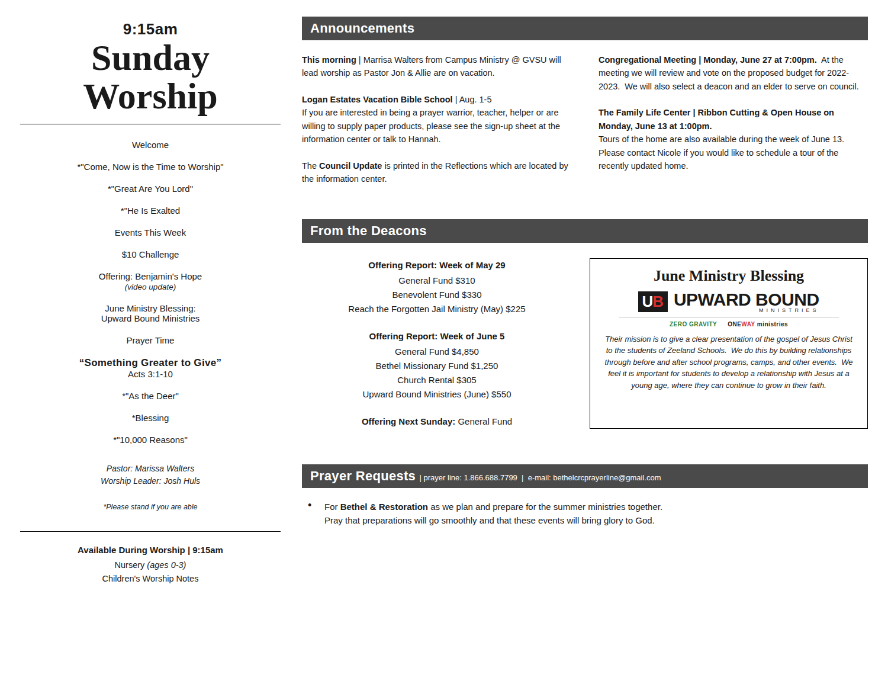9:15am
Sunday Worship
Welcome
*"Come, Now is the Time to Worship"
*"Great Are You Lord"
*"He Is Exalted
Events This Week
$10 Challenge
Offering: Benjamin's Hope
(video update)
June Ministry Blessing:
Upward Bound Ministries
Prayer Time
“Something Greater to Give”
Acts 3:1-10
*"As the Deer"
*Blessing
*"10,000 Reasons"
Pastor: Marissa Walters
Worship Leader: Josh Huls
*Please stand if you are able
Available During Worship | 9:15am
Nursery (ages 0-3)
Children's Worship Notes
Announcements
This morning | Marrisa Walters from Campus Ministry @ GVSU will lead worship as Pastor Jon & Allie are on vacation.
Logan Estates Vacation Bible School | Aug. 1-5
If you are interested in being a prayer warrior, teacher, helper or are willing to supply paper products, please see the sign-up sheet at the information center or talk to Hannah.
The Council Update is printed in the Reflections which are located by the information center.
Congregational Meeting | Monday, June 27 at 7:00pm. At the meeting we will review and vote on the proposed budget for 2022-2023. We will also select a deacon and an elder to serve on council.
The Family Life Center | Ribbon Cutting & Open House on Monday, June 13 at 1:00pm.
Tours of the home are also available during the week of June 13. Please contact Nicole if you would like to schedule a tour of the recently updated home.
From the Deacons
Offering Report: Week of May 29
General Fund $310
Benevolent Fund $330
Reach the Forgotten Jail Ministry (May) $225
Offering Report: Week of June 5
General Fund $4,850
Bethel Missionary Fund $1,250
Church Rental $305
Upward Bound Ministries (June) $550
Offering Next Sunday: General Fund
June Ministry Blessing
UB
UPWARD BOUND
MINISTRIES
ZERO GRAVITY ONEWAY ministries
Their mission is to give a clear presentation of the gospel of Jesus Christ to the students of Zeeland Schools. We do this by building relationships through before and after school programs, camps, and other events. We feel it is important for students to develop a relationship with Jesus at a young age, where they can continue to grow in their faith.
Prayer Requests | prayer line: 1.866.688.7799 | e-mail: bethelcrcprayerline@gmail.com
•
For Bethel & Restoration as we plan and prepare for the summer ministries together.
Pray that preparations will go smoothly and that these events will bring glory to God.